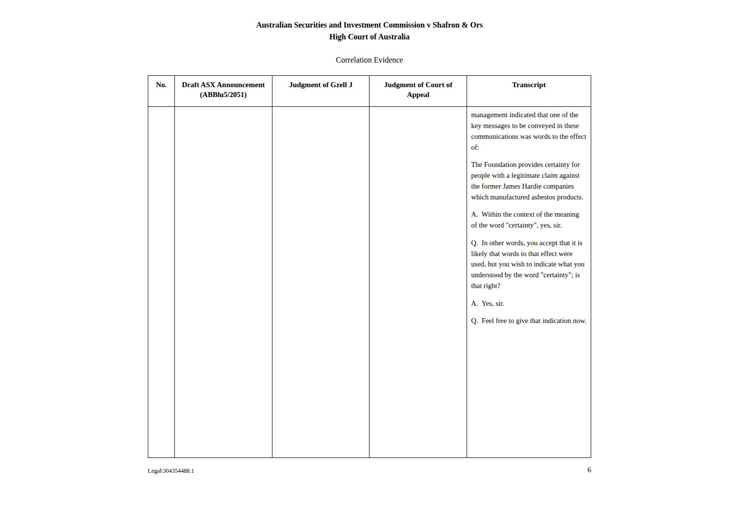Australian Securities and Investment Commission v Shafron & Ors
High Court of Australia
Correlation Evidence
| No. | Draft ASX Announcement (ABBlu5/2051) | Judgment of Gzell J | Judgment of Court of Appeal | Transcript |
| --- | --- | --- | --- | --- |
| | | | | management indicated that one of the key messages to be conveyed in these communications was words to the effect of: The Foundation provides certainty for people with a legitimate claim against the former James Hardie companies which manufactured asbestos products. A. Within the context of the meaning of the word "certainty", yes, sir. Q. In other words, you accept that it is likely that words to that effect were used, but you wish to indicate what you understood by the word "certainty"; is that right? A. Yes, sir. Q. Feel free to give that indication now. |
Legal\304354488.1 6